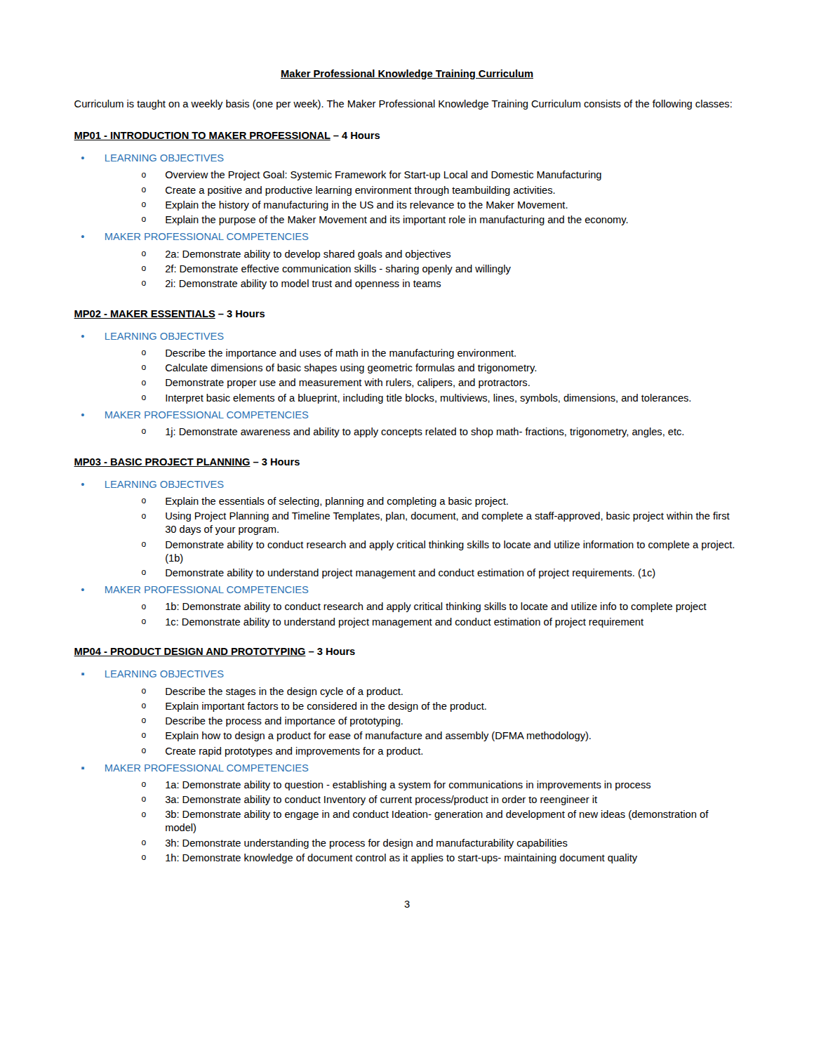Maker Professional Knowledge Training Curriculum
Curriculum is taught on a weekly basis (one per week). The Maker Professional Knowledge Training Curriculum consists of the following classes:
MP01 - INTRODUCTION TO MAKER PROFESSIONAL – 4 Hours
LEARNING OBJECTIVES
Overview the Project Goal: Systemic Framework for Start-up Local and Domestic Manufacturing
Create a positive and productive learning environment through teambuilding activities.
Explain the history of manufacturing in the US and its relevance to the Maker Movement.
Explain the purpose of the Maker Movement and its important role in manufacturing and the economy.
MAKER PROFESSIONAL COMPETENCIES
2a: Demonstrate ability to develop shared goals and objectives
2f: Demonstrate effective communication skills - sharing openly and willingly
2i: Demonstrate ability to model trust and openness in teams
MP02 - MAKER ESSENTIALS – 3 Hours
LEARNING OBJECTIVES
Describe the importance and uses of math in the manufacturing environment.
Calculate dimensions of basic shapes using geometric formulas and trigonometry.
Demonstrate proper use and measurement with rulers, calipers, and protractors.
Interpret basic elements of a blueprint, including title blocks, multiviews, lines, symbols, dimensions, and tolerances.
MAKER PROFESSIONAL COMPETENCIES
1j: Demonstrate awareness and ability to apply concepts related to shop math- fractions, trigonometry, angles, etc.
MP03 - BASIC PROJECT PLANNING – 3 Hours
LEARNING OBJECTIVES
Explain the essentials of selecting, planning and completing a basic project.
Using Project Planning and Timeline Templates, plan, document, and complete a staff-approved, basic project within the first 30 days of your program.
Demonstrate ability to conduct research and apply critical thinking skills to locate and utilize information to complete a project. (1b)
Demonstrate ability to understand project management and conduct estimation of project requirements. (1c)
MAKER PROFESSIONAL COMPETENCIES
1b: Demonstrate ability to conduct research and apply critical thinking skills to locate and utilize info to complete project
1c: Demonstrate ability to understand project management and conduct estimation of project requirement
MP04 - PRODUCT DESIGN AND PROTOTYPING – 3 Hours
LEARNING OBJECTIVES
Describe the stages in the design cycle of a product.
Explain important factors to be considered in the design of the product.
Describe the process and importance of prototyping.
Explain how to design a product for ease of manufacture and assembly (DFMA methodology).
Create rapid prototypes and improvements for a product.
MAKER PROFESSIONAL COMPETENCIES
1a: Demonstrate ability to question - establishing a system for communications in improvements in process
3a: Demonstrate ability to conduct Inventory of current process/product in order to reengineer it
3b: Demonstrate ability to engage in and conduct Ideation- generation and development of new ideas (demonstration of model)
3h: Demonstrate understanding the process for design and manufacturability capabilities
1h: Demonstrate knowledge of document control as it applies to start-ups- maintaining document quality
3